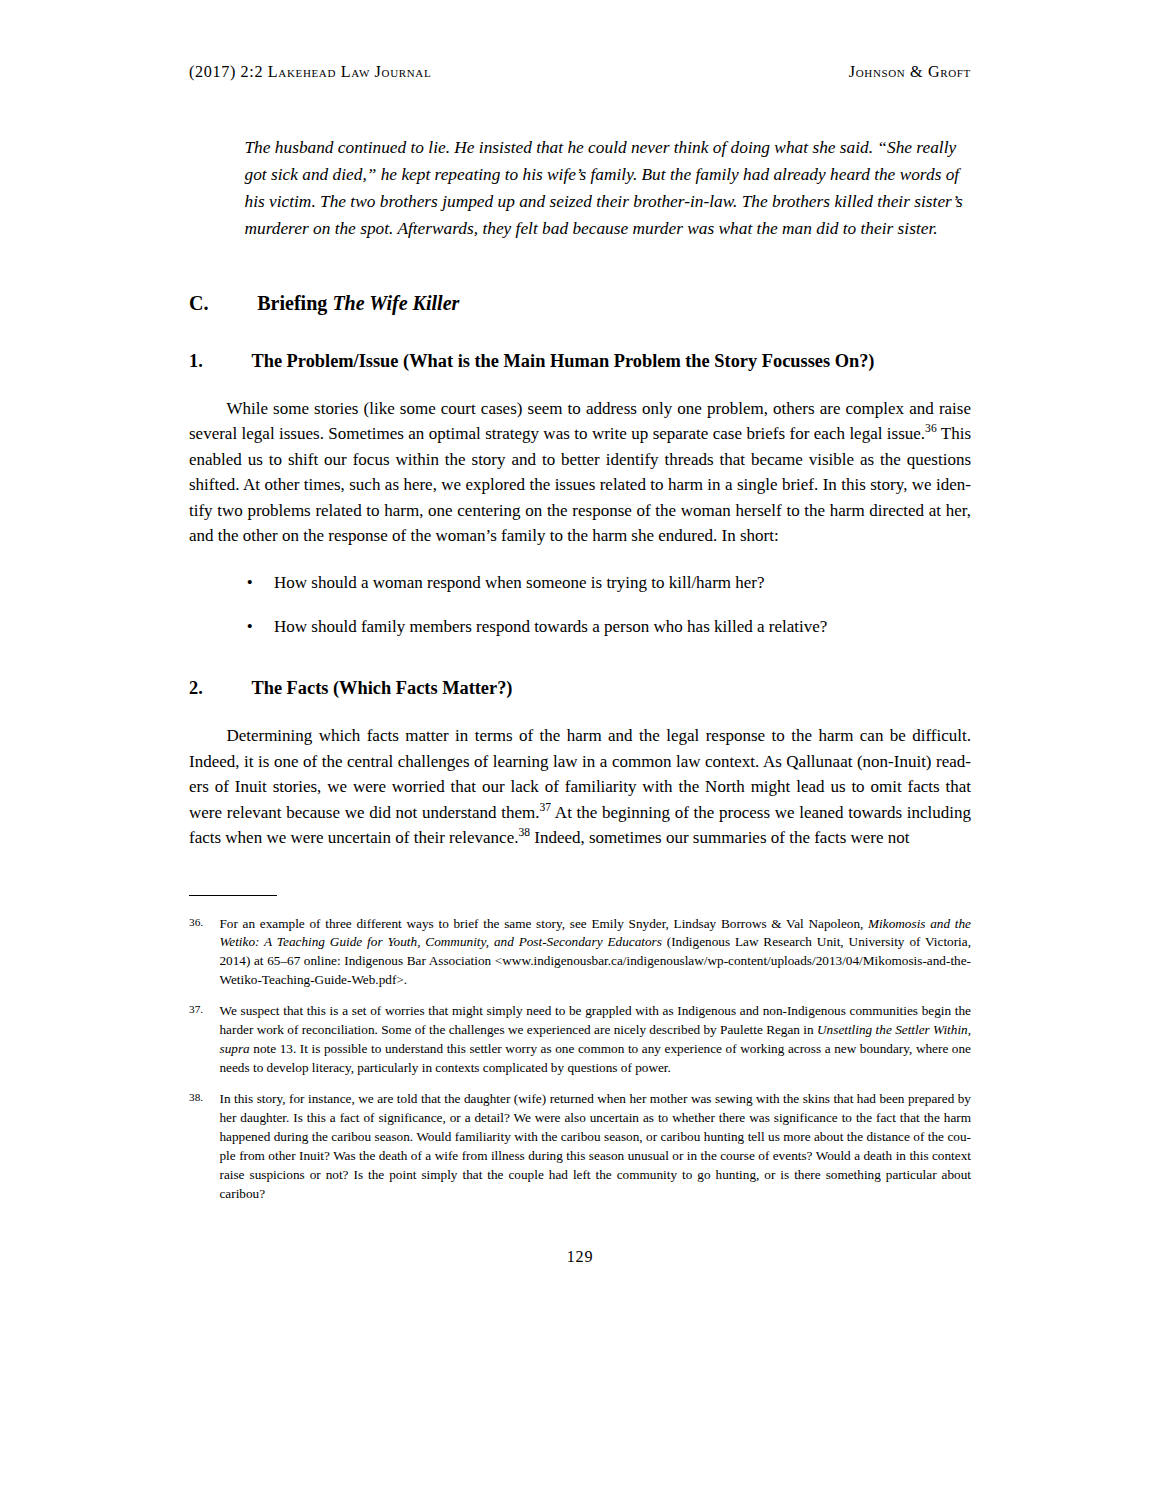(2017) 2:2 Lakehead Law Journal Johnson & Groft
The husband continued to lie. He insisted that he could never think of doing what she said. “She really got sick and died,” he kept repeating to his wife’s family. But the family had already heard the words of his victim. The two brothers jumped up and seized their brother-in-law. The brothers killed their sister’s murderer on the spot. Afterwards, they felt bad because murder was what the man did to their sister.
C. Briefing The Wife Killer
1. The Problem/Issue (What is the Main Human Problem the Story Focusses On?)
While some stories (like some court cases) seem to address only one problem, others are complex and raise several legal issues. Sometimes an optimal strategy was to write up separate case briefs for each legal issue.36 This enabled us to shift our focus within the story and to better identify threads that became visible as the questions shifted. At other times, such as here, we explored the issues related to harm in a single brief. In this story, we identify two problems related to harm, one centering on the response of the woman herself to the harm directed at her, and the other on the response of the woman’s family to the harm she endured. In short:
How should a woman respond when someone is trying to kill/harm her?
How should family members respond towards a person who has killed a relative?
2. The Facts (Which Facts Matter?)
Determining which facts matter in terms of the harm and the legal response to the harm can be difficult. Indeed, it is one of the central challenges of learning law in a common law context. As Qallunaat (non-Inuit) readers of Inuit stories, we were worried that our lack of familiarity with the North might lead us to omit facts that were relevant because we did not understand them.37 At the beginning of the process we leaned towards including facts when we were uncertain of their relevance.38 Indeed, sometimes our summaries of the facts were not
36. For an example of three different ways to brief the same story, see Emily Snyder, Lindsay Borrows & Val Napoleon, Mikomosis and the Wetiko: A Teaching Guide for Youth, Community, and Post-Secondary Educators (Indigenous Law Research Unit, University of Victoria, 2014) at 65–67 online: Indigenous Bar Association <www.indigenousbar.ca/indigenouslaw/wp-content/uploads/2013/04/Mikomosis-and-the-Wetiko-Teaching-Guide-Web.pdf>.
37. We suspect that this is a set of worries that might simply need to be grappled with as Indigenous and non-Indigenous communities begin the harder work of reconciliation. Some of the challenges we experienced are nicely described by Paulette Regan in Unsettling the Settler Within, supra note 13. It is possible to understand this settler worry as one common to any experience of working across a new boundary, where one needs to develop literacy, particularly in contexts complicated by questions of power.
38. In this story, for instance, we are told that the daughter (wife) returned when her mother was sewing with the skins that had been prepared by her daughter. Is this a fact of significance, or a detail? We were also uncertain as to whether there was significance to the fact that the harm happened during the caribou season. Would familiarity with the caribou season, or caribou hunting tell us more about the distance of the couple from other Inuit? Was the death of a wife from illness during this season unusual or in the course of events? Would a death in this context raise suspicions or not? Is the point simply that the couple had left the community to go hunting, or is there something particular about caribou?
129